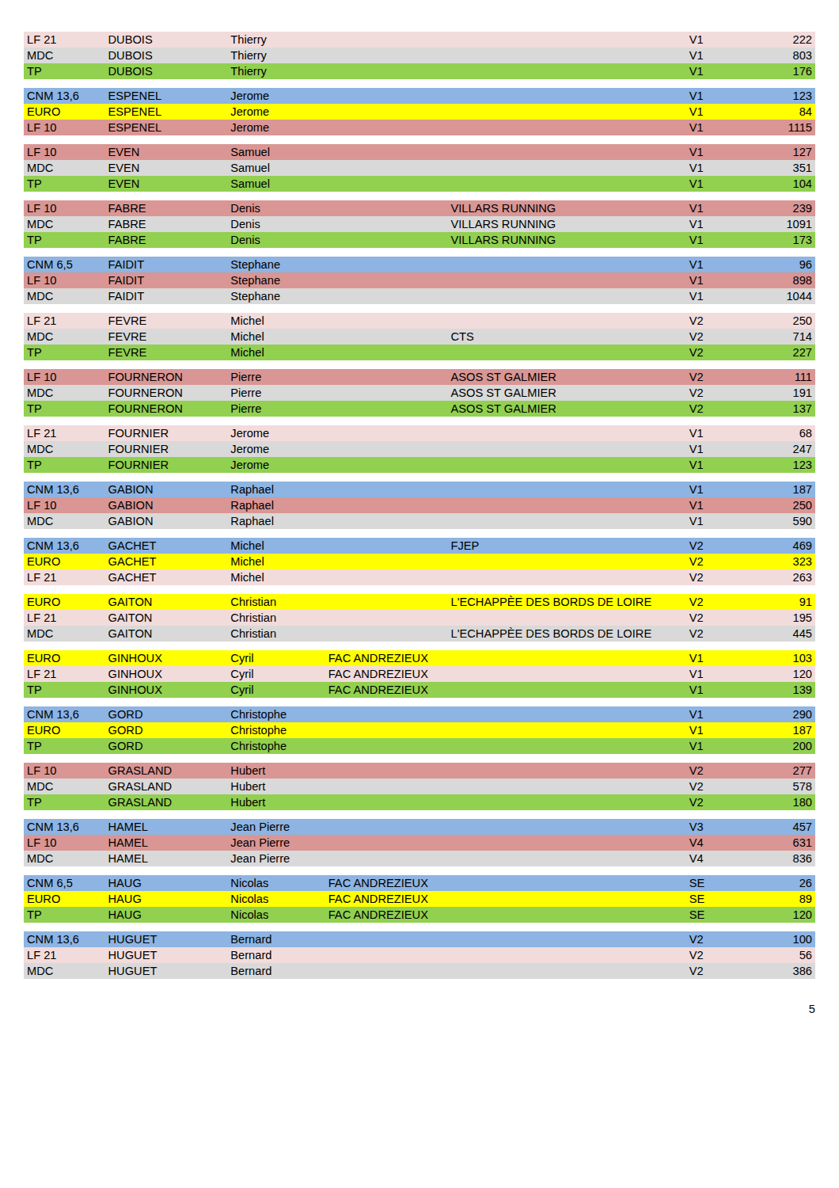| LF 21 | DUBOIS | Thierry | | | V1 | 222 |
| MDC | DUBOIS | Thierry | | | V1 | 803 |
| TP | DUBOIS | Thierry | | | V1 | 176 |
| CNM 13,6 | ESPENEL | Jerome | | | V1 | 123 |
| EURO | ESPENEL | Jerome | | | V1 | 84 |
| LF 10 | ESPENEL | Jerome | | | V1 | 1115 |
| LF 10 | EVEN | Samuel | | | V1 | 127 |
| MDC | EVEN | Samuel | | | V1 | 351 |
| TP | EVEN | Samuel | | | V1 | 104 |
| LF 10 | FABRE | Denis | | VILLARS RUNNING | V1 | 239 |
| MDC | FABRE | Denis | | VILLARS RUNNING | V1 | 1091 |
| TP | FABRE | Denis | | VILLARS RUNNING | V1 | 173 |
| CNM 6,5 | FAIDIT | Stephane | | | V1 | 96 |
| LF 10 | FAIDIT | Stephane | | | V1 | 898 |
| MDC | FAIDIT | Stephane | | | V1 | 1044 |
| LF 21 | FEVRE | Michel | | | V2 | 250 |
| MDC | FEVRE | Michel | | CTS | V2 | 714 |
| TP | FEVRE | Michel | | | V2 | 227 |
| LF 10 | FOURNERON | Pierre | | ASOS ST GALMIER | V2 | 111 |
| MDC | FOURNERON | Pierre | | ASOS ST GALMIER | V2 | 191 |
| TP | FOURNERON | Pierre | | ASOS ST GALMIER | V2 | 137 |
| LF 21 | FOURNIER | Jerome | | | V1 | 68 |
| MDC | FOURNIER | Jerome | | | V1 | 247 |
| TP | FOURNIER | Jerome | | | V1 | 123 |
| CNM 13,6 | GABION | Raphael | | | V1 | 187 |
| LF 10 | GABION | Raphael | | | V1 | 250 |
| MDC | GABION | Raphael | | | V1 | 590 |
| CNM 13,6 | GACHET | Michel | | FJEP | V2 | 469 |
| EURO | GACHET | Michel | | | V2 | 323 |
| LF 21 | GACHET | Michel | | | V2 | 263 |
| EURO | GAITON | Christian | | L'ECHAPPÈE DES BORDS DE LOIRE | V2 | 91 |
| LF 21 | GAITON | Christian | | | V2 | 195 |
| MDC | GAITON | Christian | | L'ECHAPPÈE DES BORDS DE LOIRE | V2 | 445 |
| EURO | GINHOUX | Cyril | FAC ANDREZIEUX | | V1 | 103 |
| LF 21 | GINHOUX | Cyril | FAC ANDREZIEUX | | V1 | 120 |
| TP | GINHOUX | Cyril | FAC ANDREZIEUX | | V1 | 139 |
| CNM 13,6 | GORD | Christophe | | | V1 | 290 |
| EURO | GORD | Christophe | | | V1 | 187 |
| TP | GORD | Christophe | | | V1 | 200 |
| LF 10 | GRASLAND | Hubert | | | V2 | 277 |
| MDC | GRASLAND | Hubert | | | V2 | 578 |
| TP | GRASLAND | Hubert | | | V2 | 180 |
| CNM 13,6 | HAMEL | Jean Pierre | | | V3 | 457 |
| LF 10 | HAMEL | Jean Pierre | | | V4 | 631 |
| MDC | HAMEL | Jean Pierre | | | V4 | 836 |
| CNM 6,5 | HAUG | Nicolas | FAC ANDREZIEUX | | SE | 26 |
| EURO | HAUG | Nicolas | FAC ANDREZIEUX | | SE | 89 |
| TP | HAUG | Nicolas | FAC ANDREZIEUX | | SE | 120 |
| CNM 13,6 | HUGUET | Bernard | | | V2 | 100 |
| LF 21 | HUGUET | Bernard | | | V2 | 56 |
| MDC | HUGUET | Bernard | | | V2 | 386 |
5